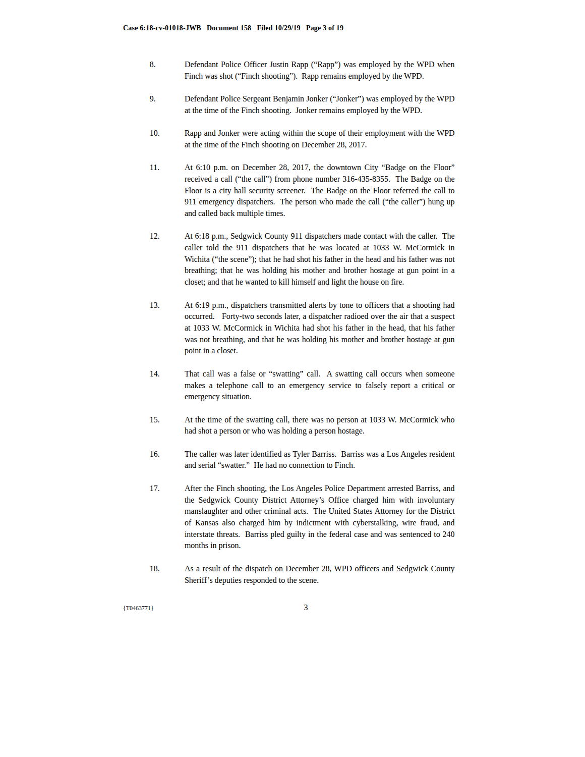Case 6:18-cv-01018-JWB Document 158 Filed 10/29/19 Page 3 of 19
8. Defendant Police Officer Justin Rapp (“Rapp”) was employed by the WPD when Finch was shot (“Finch shooting”). Rapp remains employed by the WPD.
9. Defendant Police Sergeant Benjamin Jonker (“Jonker”) was employed by the WPD at the time of the Finch shooting. Jonker remains employed by the WPD.
10. Rapp and Jonker were acting within the scope of their employment with the WPD at the time of the Finch shooting on December 28, 2017.
11. At 6:10 p.m. on December 28, 2017, the downtown City “Badge on the Floor” received a call (“the call”) from phone number 316-435-8355. The Badge on the Floor is a city hall security screener. The Badge on the Floor referred the call to 911 emergency dispatchers. The person who made the call (“the caller”) hung up and called back multiple times.
12. At 6:18 p.m., Sedgwick County 911 dispatchers made contact with the caller. The caller told the 911 dispatchers that he was located at 1033 W. McCormick in Wichita (“the scene”); that he had shot his father in the head and his father was not breathing; that he was holding his mother and brother hostage at gun point in a closet; and that he wanted to kill himself and light the house on fire.
13. At 6:19 p.m., dispatchers transmitted alerts by tone to officers that a shooting had occurred. Forty-two seconds later, a dispatcher radioed over the air that a suspect at 1033 W. McCormick in Wichita had shot his father in the head, that his father was not breathing, and that he was holding his mother and brother hostage at gun point in a closet.
14. That call was a false or “swatting” call. A swatting call occurs when someone makes a telephone call to an emergency service to falsely report a critical or emergency situation.
15. At the time of the swatting call, there was no person at 1033 W. McCormick who had shot a person or who was holding a person hostage.
16. The caller was later identified as Tyler Barriss. Barriss was a Los Angeles resident and serial “swatter.” He had no connection to Finch.
17. After the Finch shooting, the Los Angeles Police Department arrested Barriss, and the Sedgwick County District Attorney’s Office charged him with involuntary manslaughter and other criminal acts. The United States Attorney for the District of Kansas also charged him by indictment with cyberstalking, wire fraud, and interstate threats. Barriss pled guilty in the federal case and was sentenced to 240 months in prison.
18. As a result of the dispatch on December 28, WPD officers and Sedgwick County Sheriff’s deputies responded to the scene.
{T0463771}
3